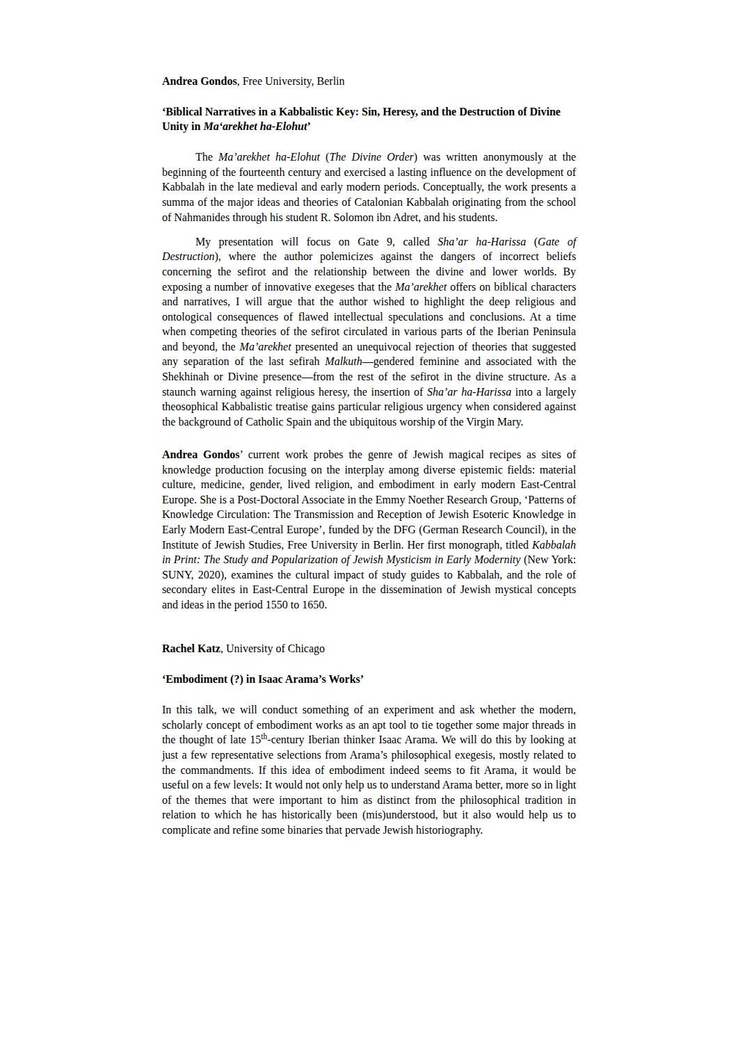Andrea Gondos, Free University, Berlin
‘Biblical Narratives in a Kabbalistic Key: Sin, Heresy, and the Destruction of Divine Unity in Ma‘arekhet ha-Elohut’
The Ma’arekhet ha-Elohut (The Divine Order) was written anonymously at the beginning of the fourteenth century and exercised a lasting influence on the development of Kabbalah in the late medieval and early modern periods. Conceptually, the work presents a summa of the major ideas and theories of Catalonian Kabbalah originating from the school of Nahmanides through his student R. Solomon ibn Adret, and his students.
My presentation will focus on Gate 9, called Sha’ar ha-Harissa (Gate of Destruction), where the author polemicizes against the dangers of incorrect beliefs concerning the sefirot and the relationship between the divine and lower worlds. By exposing a number of innovative exegeses that the Ma’arekhet offers on biblical characters and narratives, I will argue that the author wished to highlight the deep religious and ontological consequences of flawed intellectual speculations and conclusions. At a time when competing theories of the sefirot circulated in various parts of the Iberian Peninsula and beyond, the Ma’arekhet presented an unequivocal rejection of theories that suggested any separation of the last sefirah Malkuth—gendered feminine and associated with the Shekhinah or Divine presence—from the rest of the sefirot in the divine structure. As a staunch warning against religious heresy, the insertion of Sha’ar ha-Harissa into a largely theosophical Kabbalistic treatise gains particular religious urgency when considered against the background of Catholic Spain and the ubiquitous worship of the Virgin Mary.
Andrea Gondos’ current work probes the genre of Jewish magical recipes as sites of knowledge production focusing on the interplay among diverse epistemic fields: material culture, medicine, gender, lived religion, and embodiment in early modern East-Central Europe. She is a Post-Doctoral Associate in the Emmy Noether Research Group, ‘Patterns of Knowledge Circulation: The Transmission and Reception of Jewish Esoteric Knowledge in Early Modern East-Central Europe’, funded by the DFG (German Research Council), in the Institute of Jewish Studies, Free University in Berlin. Her first monograph, titled Kabbalah in Print: The Study and Popularization of Jewish Mysticism in Early Modernity (New York: SUNY, 2020), examines the cultural impact of study guides to Kabbalah, and the role of secondary elites in East-Central Europe in the dissemination of Jewish mystical concepts and ideas in the period 1550 to 1650.
Rachel Katz, University of Chicago
‘Embodiment (?) in Isaac Arama’s Works’
In this talk, we will conduct something of an experiment and ask whether the modern, scholarly concept of embodiment works as an apt tool to tie together some major threads in the thought of late 15th-century Iberian thinker Isaac Arama. We will do this by looking at just a few representative selections from Arama’s philosophical exegesis, mostly related to the commandments. If this idea of embodiment indeed seems to fit Arama, it would be useful on a few levels: It would not only help us to understand Arama better, more so in light of the themes that were important to him as distinct from the philosophical tradition in relation to which he has historically been (mis)understood, but it also would help us to complicate and refine some binaries that pervade Jewish historiography.